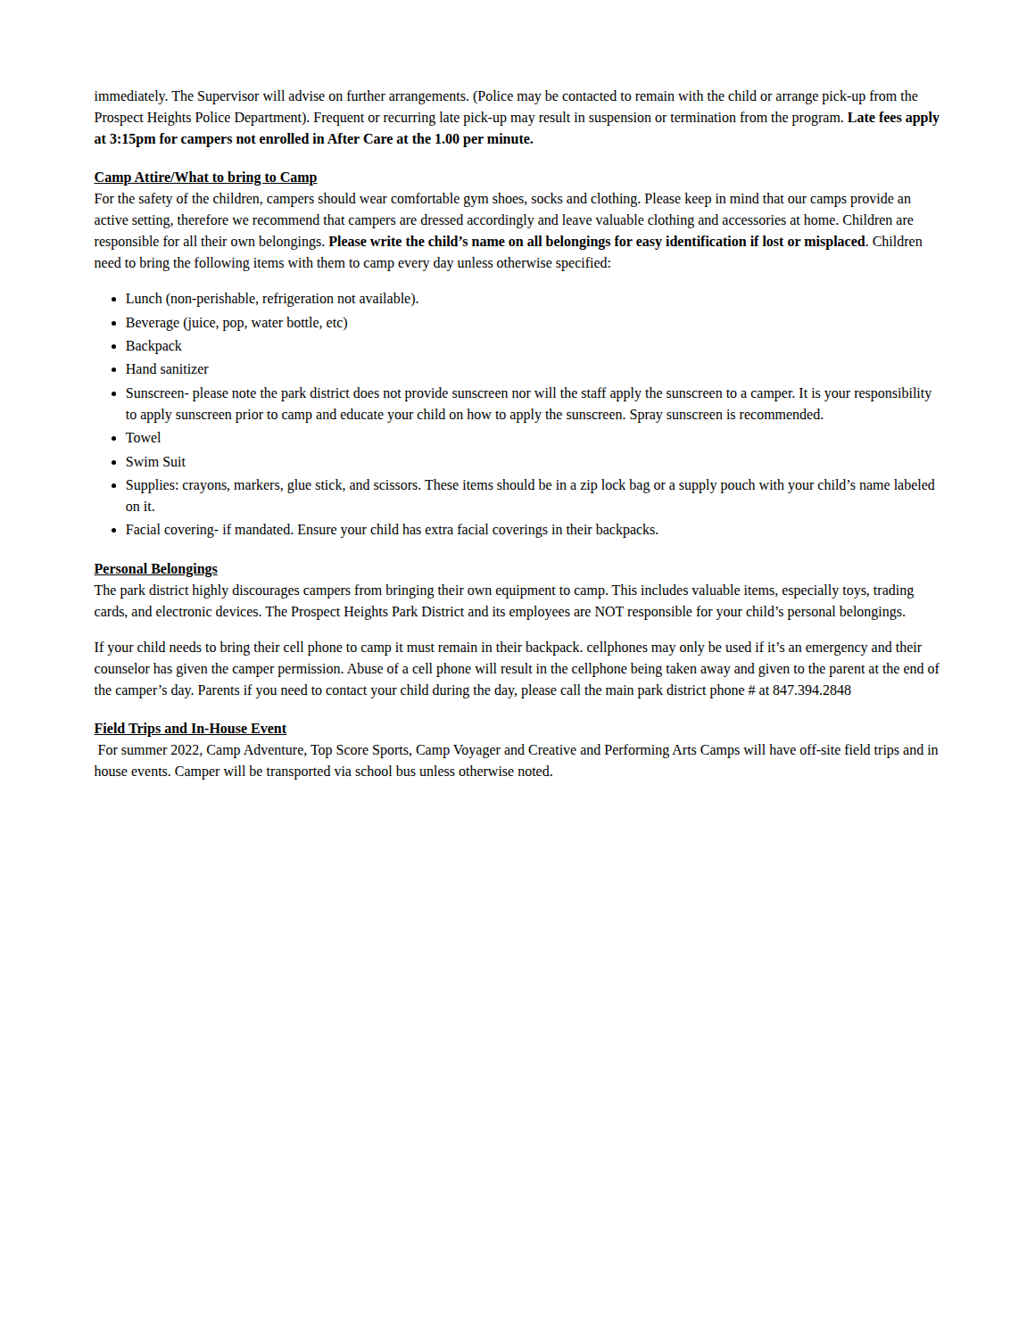immediately. The Supervisor will advise on further arrangements. (Police may be contacted to remain with the child or arrange pick-up from the Prospect Heights Police Department). Frequent or recurring late pick-up may result in suspension or termination from the program. Late fees apply at 3:15pm for campers not enrolled in After Care at the 1.00 per minute.
Camp Attire/What to bring to Camp
For the safety of the children, campers should wear comfortable gym shoes, socks and clothing. Please keep in mind that our camps provide an active setting, therefore we recommend that campers are dressed accordingly and leave valuable clothing and accessories at home. Children are responsible for all their own belongings. Please write the child’s name on all belongings for easy identification if lost or misplaced. Children need to bring the following items with them to camp every day unless otherwise specified:
Lunch (non-perishable, refrigeration not available).
Beverage (juice, pop, water bottle, etc)
Backpack
Hand sanitizer
Sunscreen- please note the park district does not provide sunscreen nor will the staff apply the sunscreen to a camper. It is your responsibility to apply sunscreen prior to camp and educate your child on how to apply the sunscreen. Spray sunscreen is recommended.
Towel
Swim Suit
Supplies: crayons, markers, glue stick, and scissors. These items should be in a zip lock bag or a supply pouch with your child’s name labeled on it.
Facial covering- if mandated. Ensure your child has extra facial coverings in their backpacks.
Personal Belongings
The park district highly discourages campers from bringing their own equipment to camp. This includes valuable items, especially toys, trading cards, and electronic devices. The Prospect Heights Park District and its employees are NOT responsible for your child’s personal belongings.
If your child needs to bring their cell phone to camp it must remain in their backpack. cellphones may only be used if it’s an emergency and their counselor has given the camper permission. Abuse of a cell phone will result in the cellphone being taken away and given to the parent at the end of the camper’s day. Parents if you need to contact your child during the day, please call the main park district phone # at 847.394.2848
Field Trips and In-House Event
For summer 2022, Camp Adventure, Top Score Sports, Camp Voyager and Creative and Performing Arts Camps will have off-site field trips and in house events. Camper will be transported via school bus unless otherwise noted.